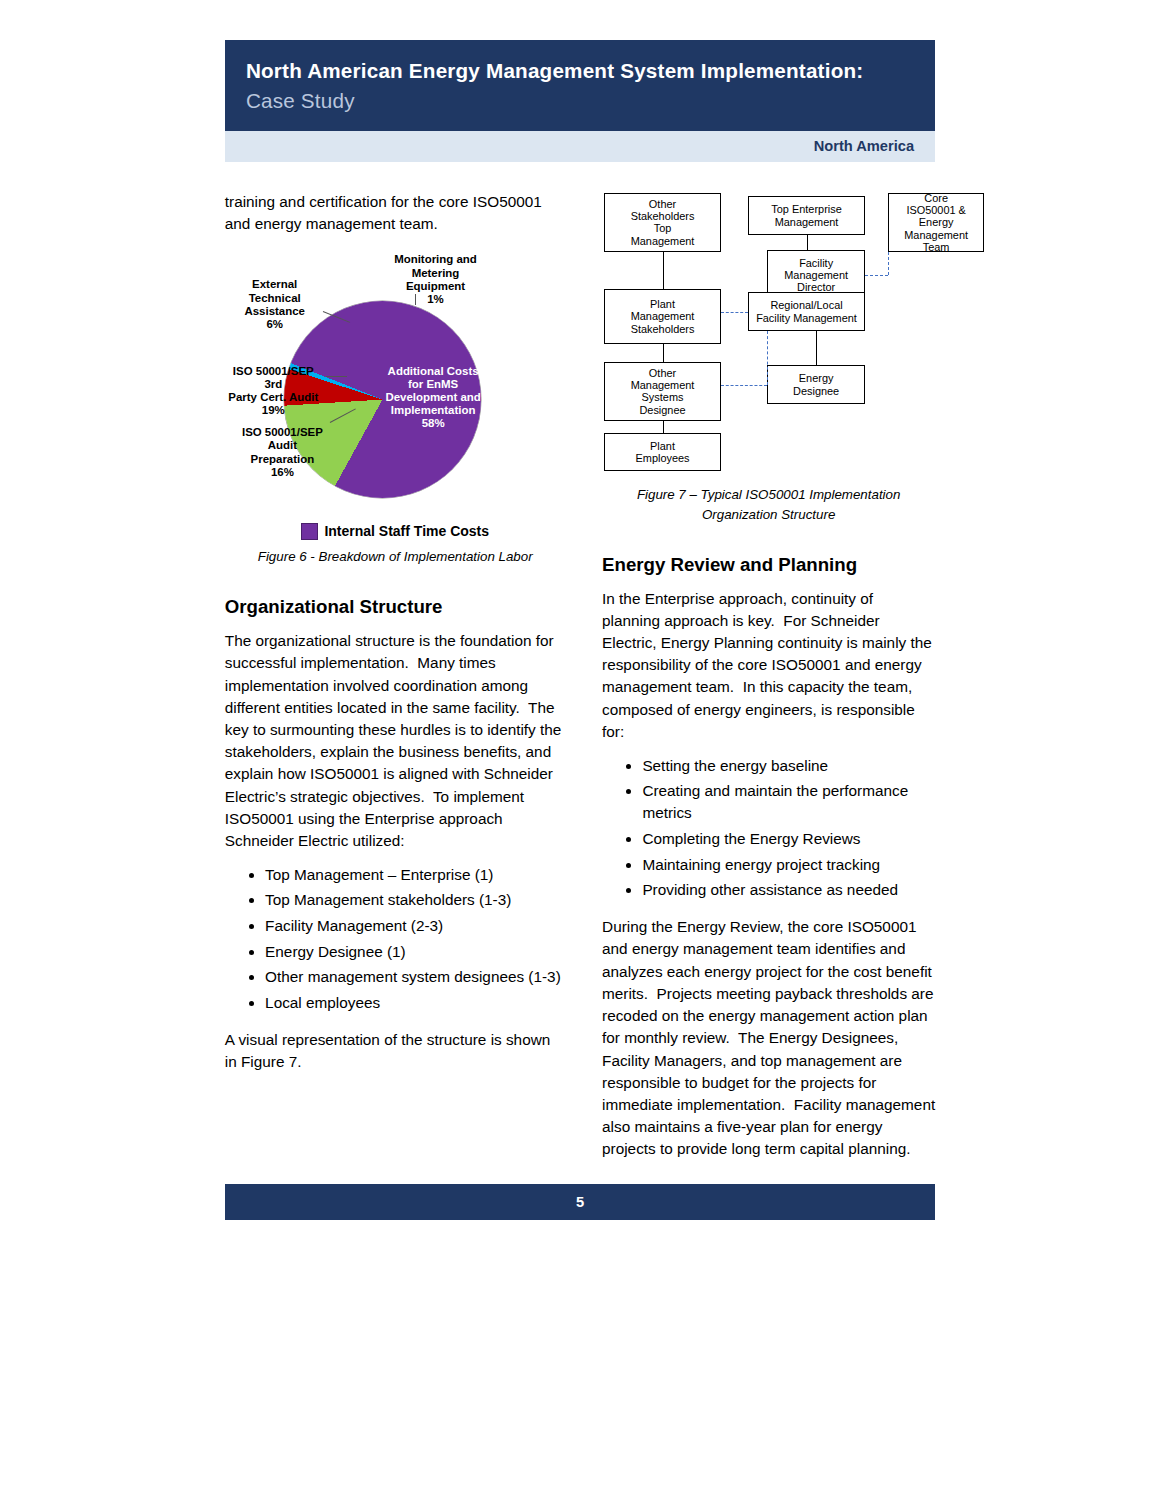North American Energy Management System Implementation: Case Study
North America
training and certification for the core ISO50001 and energy management team.
Monitoring and
Metering
Equipment
1%
External Technical
Assistance
6%
ISO 50001/SEP 3rd
Party Cert. Audit
19%
ISO 50001/SEP
Audit Preparation
16%
Additional Costs
for EnMS
Development and
Implementation
58%
Internal Staff Time Costs
Figure 6 - Breakdown of Implementation Labor
Organizational Structure
The organizational structure is the foundation for successful implementation. Many times implementation involved coordination among different entities located in the same facility. The key to surmounting these hurdles is to identify the stakeholders, explain the business benefits, and explain how ISO50001 is aligned with Schneider Electric’s strategic objectives. To implement ISO50001 using the Enterprise approach Schneider Electric utilized:
Top Management – Enterprise (1)
Top Management stakeholders (1-3)
Facility Management (2-3)
Energy Designee (1)
Other management system designees (1-3)
Local employees
A visual representation of the structure is shown in Figure 7.
Other
Stakeholders
Top
Management
Top Enterprise
Management
Core
ISO50001 &
Energy
Management
Team
Facility
Management
Director
Plant
Management
Stakeholders
Regional/Local
Facility Management
Other
Management
Systems
Designee
Energy
Designee
Plant
Employees
Figure 7 – Typical ISO50001 Implementation Organization Structure
Energy Review and Planning
In the Enterprise approach, continuity of planning approach is key. For Schneider Electric, Energy Planning continuity is mainly the responsibility of the core ISO50001 and energy management team. In this capacity the team, composed of energy engineers, is responsible for:
Setting the energy baseline
Creating and maintain the performance metrics
Completing the Energy Reviews
Maintaining energy project tracking
Providing other assistance as needed
During the Energy Review, the core ISO50001 and energy management team identifies and analyzes each energy project for the cost benefit merits. Projects meeting payback thresholds are recoded on the energy management action plan for monthly review. The Energy Designees, Facility Managers, and top management are responsible to budget for the projects for immediate implementation. Facility management also maintains a five-year plan for energy projects to provide long term capital planning.
5